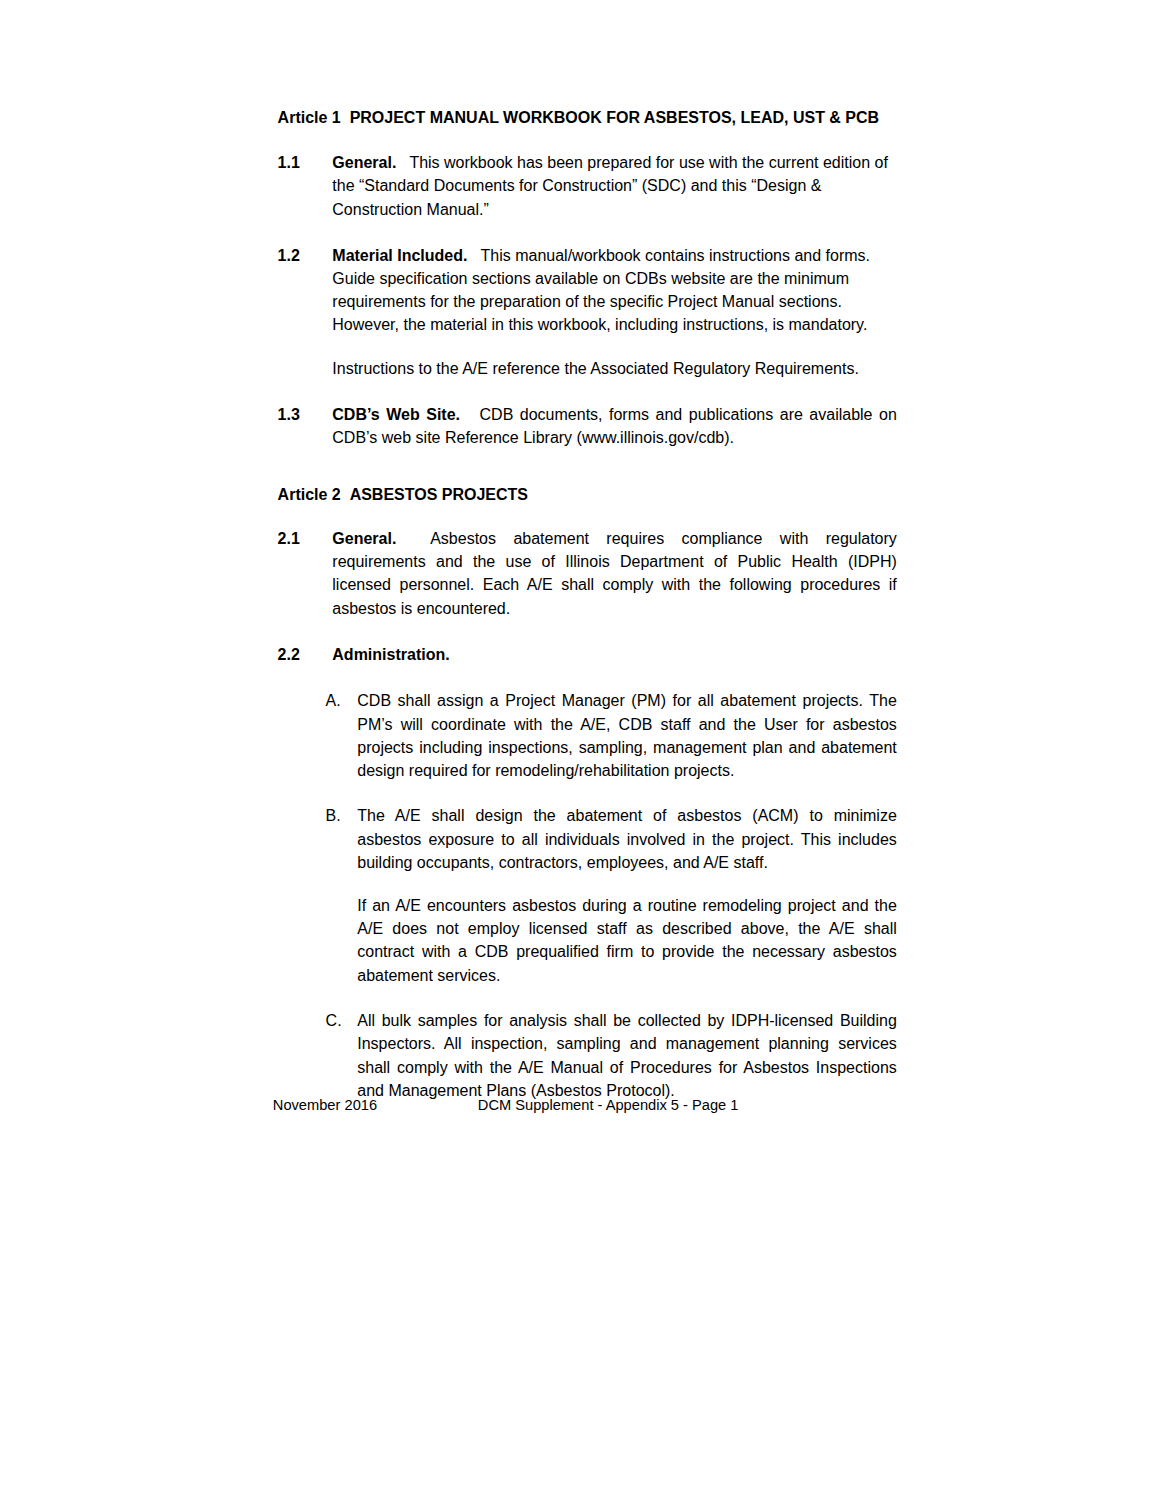Article 1 PROJECT MANUAL WORKBOOK FOR ASBESTOS, LEAD, UST & PCB
1.1
General. This workbook has been prepared for use with the current edition of the “Standard Documents for Construction” (SDC) and this “Design & Construction Manual.”
1.2
Material Included. This manual/workbook contains instructions and forms. Guide specification sections available on CDBs website are the minimum requirements for the preparation of the specific Project Manual sections. However, the material in this workbook, including instructions, is mandatory.
Instructions to the A/E reference the Associated Regulatory Requirements.
1.3
CDB’s Web Site. CDB documents, forms and publications are available on CDB’s web site Reference Library (www.illinois.gov/cdb).
Article 2 ASBESTOS PROJECTS
2.1
General. Asbestos abatement requires compliance with regulatory requirements and the use of Illinois Department of Public Health (IDPH) licensed personnel. Each A/E shall comply with the following procedures if asbestos is encountered.
2.2
Administration.
A.
CDB shall assign a Project Manager (PM) for all abatement projects. The PM’s will coordinate with the A/E, CDB staff and the User for asbestos projects including inspections, sampling, management plan and abatement design required for remodeling/rehabilitation projects.
B.
The A/E shall design the abatement of asbestos (ACM) to minimize asbestos exposure to all individuals involved in the project. This includes building occupants, contractors, employees, and A/E staff.
If an A/E encounters asbestos during a routine remodeling project and the A/E does not employ licensed staff as described above, the A/E shall contract with a CDB prequalified firm to provide the necessary asbestos abatement services.
C.
All bulk samples for analysis shall be collected by IDPH-licensed Building Inspectors. All inspection, sampling and management planning services shall comply with the A/E Manual of Procedures for Asbestos Inspections and Management Plans (Asbestos Protocol).
November 2016
DCM Supplement - Appendix 5 - Page 1